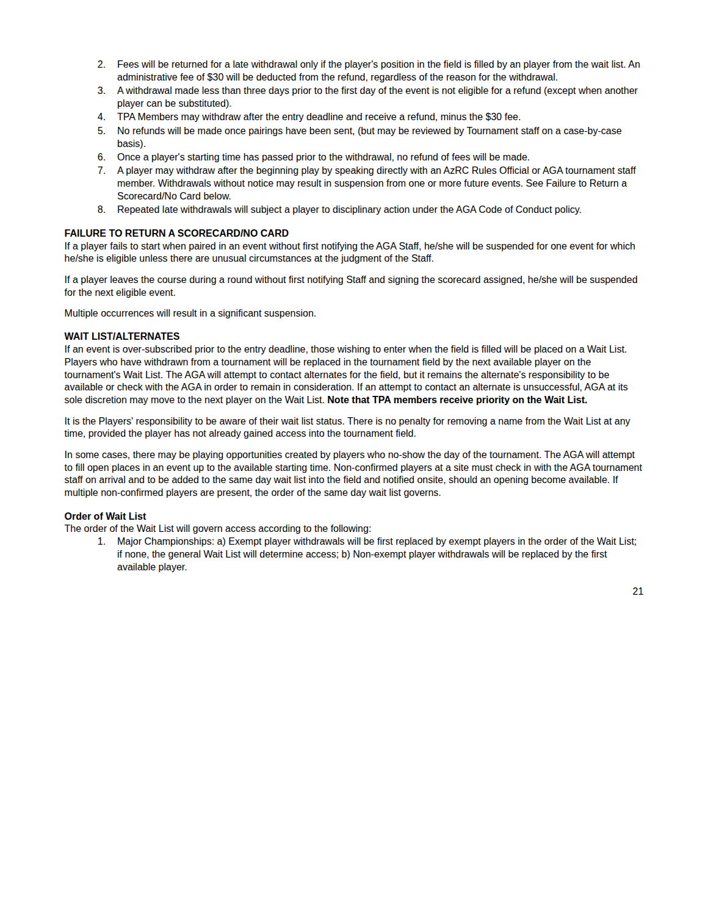Fees will be returned for a late withdrawal only if the player's position in the field is filled by an player from the wait list. An administrative fee of $30 will be deducted from the refund, regardless of the reason for the withdrawal.
A withdrawal made less than three days prior to the first day of the event is not eligible for a refund (except when another player can be substituted).
TPA Members may withdraw after the entry deadline and receive a refund, minus the $30 fee.
No refunds will be made once pairings have been sent, (but may be reviewed by Tournament staff on a case-by-case basis).
Once a player's starting time has passed prior to the withdrawal, no refund of fees will be made.
A player may withdraw after the beginning play by speaking directly with an AzRC Rules Official or AGA tournament staff member. Withdrawals without notice may result in suspension from one or more future events. See Failure to Return a Scorecard/No Card below.
Repeated late withdrawals will subject a player to disciplinary action under the AGA Code of Conduct policy.
Failure to Return a Scorecard/No Card
If a player fails to start when paired in an event without first notifying the AGA Staff, he/she will be suspended for one event for which he/she is eligible unless there are unusual circumstances at the judgment of the Staff.
If a player leaves the course during a round without first notifying Staff and signing the scorecard assigned, he/she will be suspended for the next eligible event.
Multiple occurrences will result in a significant suspension.
Wait List/Alternates
If an event is over-subscribed prior to the entry deadline, those wishing to enter when the field is filled will be placed on a Wait List. Players who have withdrawn from a tournament will be replaced in the tournament field by the next available player on the tournament's Wait List. The AGA will attempt to contact alternates for the field, but it remains the alternate's responsibility to be available or check with the AGA in order to remain in consideration. If an attempt to contact an alternate is unsuccessful, AGA at its sole discretion may move to the next player on the Wait List. Note that TPA members receive priority on the Wait List.
It is the Players' responsibility to be aware of their wait list status. There is no penalty for removing a name from the Wait List at any time, provided the player has not already gained access into the tournament field.
In some cases, there may be playing opportunities created by players who no-show the day of the tournament. The AGA will attempt to fill open places in an event up to the available starting time. Non-confirmed players at a site must check in with the AGA tournament staff on arrival and to be added to the same day wait list into the field and notified onsite, should an opening become available. If multiple non-confirmed players are present, the order of the same day wait list governs.
Order of Wait List
The order of the Wait List will govern access according to the following:
Major Championships: a) Exempt player withdrawals will be first replaced by exempt players in the order of the Wait List; if none, the general Wait List will determine access; b) Non-exempt player withdrawals will be replaced by the first available player.
21